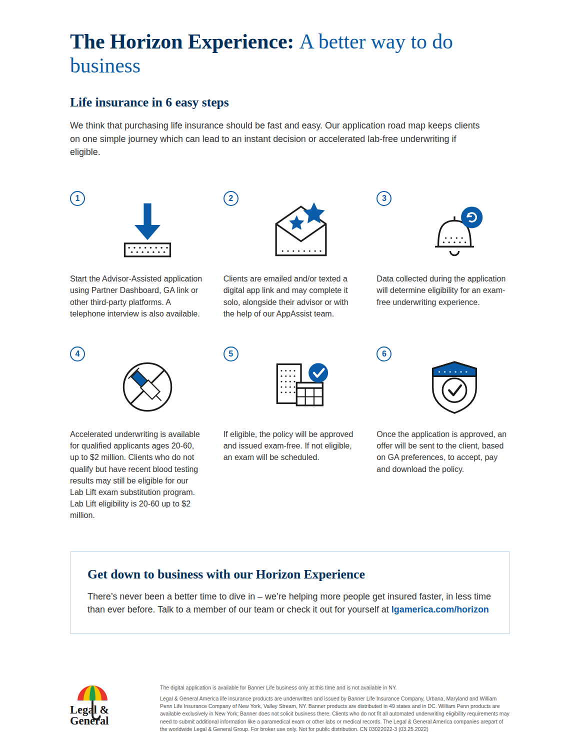The Horizon Experience: A better way to do business
Life insurance in 6 easy steps
We think that purchasing life insurance should be fast and easy. Our application road map keeps clients on one simple journey which can lead to an instant decision or accelerated lab-free underwriting if eligible.
1
Start the Advisor-Assisted application using Partner Dashboard, GA link or other third-party platforms. A telephone interview is also available.
2
Clients are emailed and/or texted a digital app link and may complete it solo, alongside their advisor or with the help of our AppAssist team.
3
Data collected during the application will determine eligibility for an exam-free underwriting experience.
4
Accelerated underwriting is available for qualified applicants ages 20-60, up to $2 million. Clients who do not qualify but have recent blood testing results may still be eligible for our Lab Lift exam substitution program. Lab Lift eligibility is 20-60 up to $2 million.
5
If eligible, the policy will be approved and issued exam-free. If not eligible, an exam will be scheduled.
6
Once the application is approved, an offer will be sent to the client, based on GA preferences, to accept, pay and download the policy.
Get down to business with our Horizon Experience
There’s never been a better time to dive in – we’re helping more people get insured faster, in less time than ever before. Talk to a member of our team or check it out for yourself at lgamerica.com/horizon
Legal & General
The digital application is available for Banner Life business only at this time and is not available in NY.
Legal & General America life insurance products are underwritten and issued by Banner Life Insurance Company, Urbana, Maryland and William Penn Life Insurance Company of New York, Valley Stream, NY. Banner products are distributed in 49 states and in DC. William Penn products are available exclusively in New York; Banner does not solicit business there. Clients who do not fit all automated underwriting eligibility requirements may need to submit additional information like a paramedical exam or other labs or medical records. The Legal & General America companies arepart of the worldwide Legal & General Group. For broker use only. Not for public distribution. CN 03022022-3 (03.25.2022)